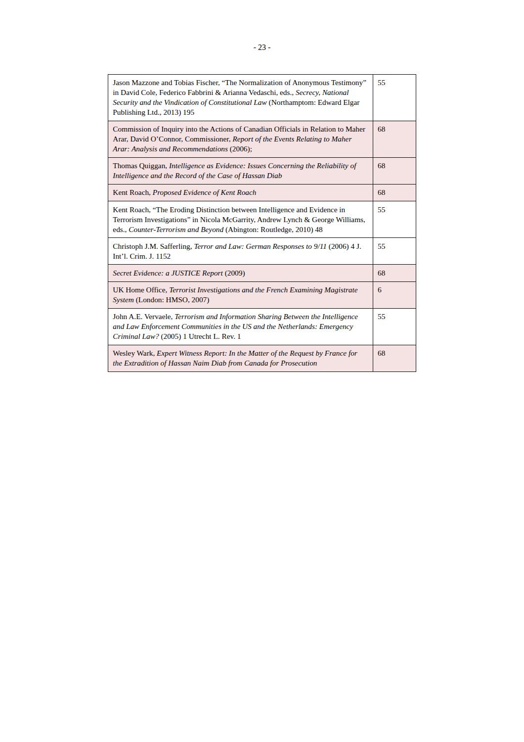- 23 -
| Jason Mazzone and Tobias Fischer, “The Normalization of Anonymous Testimony” in David Cole, Federico Fabbrini & Arianna Vedaschi, eds., Secrecy, National Security and the Vindication of Constitutional Law (Northamptom: Edward Elgar Publishing Ltd., 2013) 195 | 55 |
| Commission of Inquiry into the Actions of Canadian Officials in Relation to Maher Arar, David O’Connor, Commissioner, Report of the Events Relating to Maher Arar: Analysis and Recommendations (2006); | 68 |
| Thomas Quiggan, Intelligence as Evidence: Issues Concerning the Reliability of Intelligence and the Record of the Case of Hassan Diab | 68 |
| Kent Roach, Proposed Evidence of Kent Roach | 68 |
| Kent Roach, “The Eroding Distinction between Intelligence and Evidence in Terrorism Investigations” in Nicola McGarrity, Andrew Lynch & George Williams, eds., Counter-Terrorism and Beyond (Abington: Routledge, 2010) 48 | 55 |
| Christoph J.M. Safferling, Terror and Law: German Responses to 9/11 (2006) 4 J. Int’l. Crim. J. 1152 | 55 |
| Secret Evidence: a JUSTICE Report (2009) | 68 |
| UK Home Office, Terrorist Investigations and the French Examining Magistrate System (London: HMSO, 2007) | 6 |
| John A.E. Vervaele, Terrorism and Information Sharing Between the Intelligence and Law Enforcement Communities in the US and the Netherlands: Emergency Criminal Law? (2005) 1 Utrecht L. Rev. 1 | 55 |
| Wesley Wark, Expert Witness Report: In the Matter of the Request by France for the Extradition of Hassan Naim Diab from Canada for Prosecution | 68 |